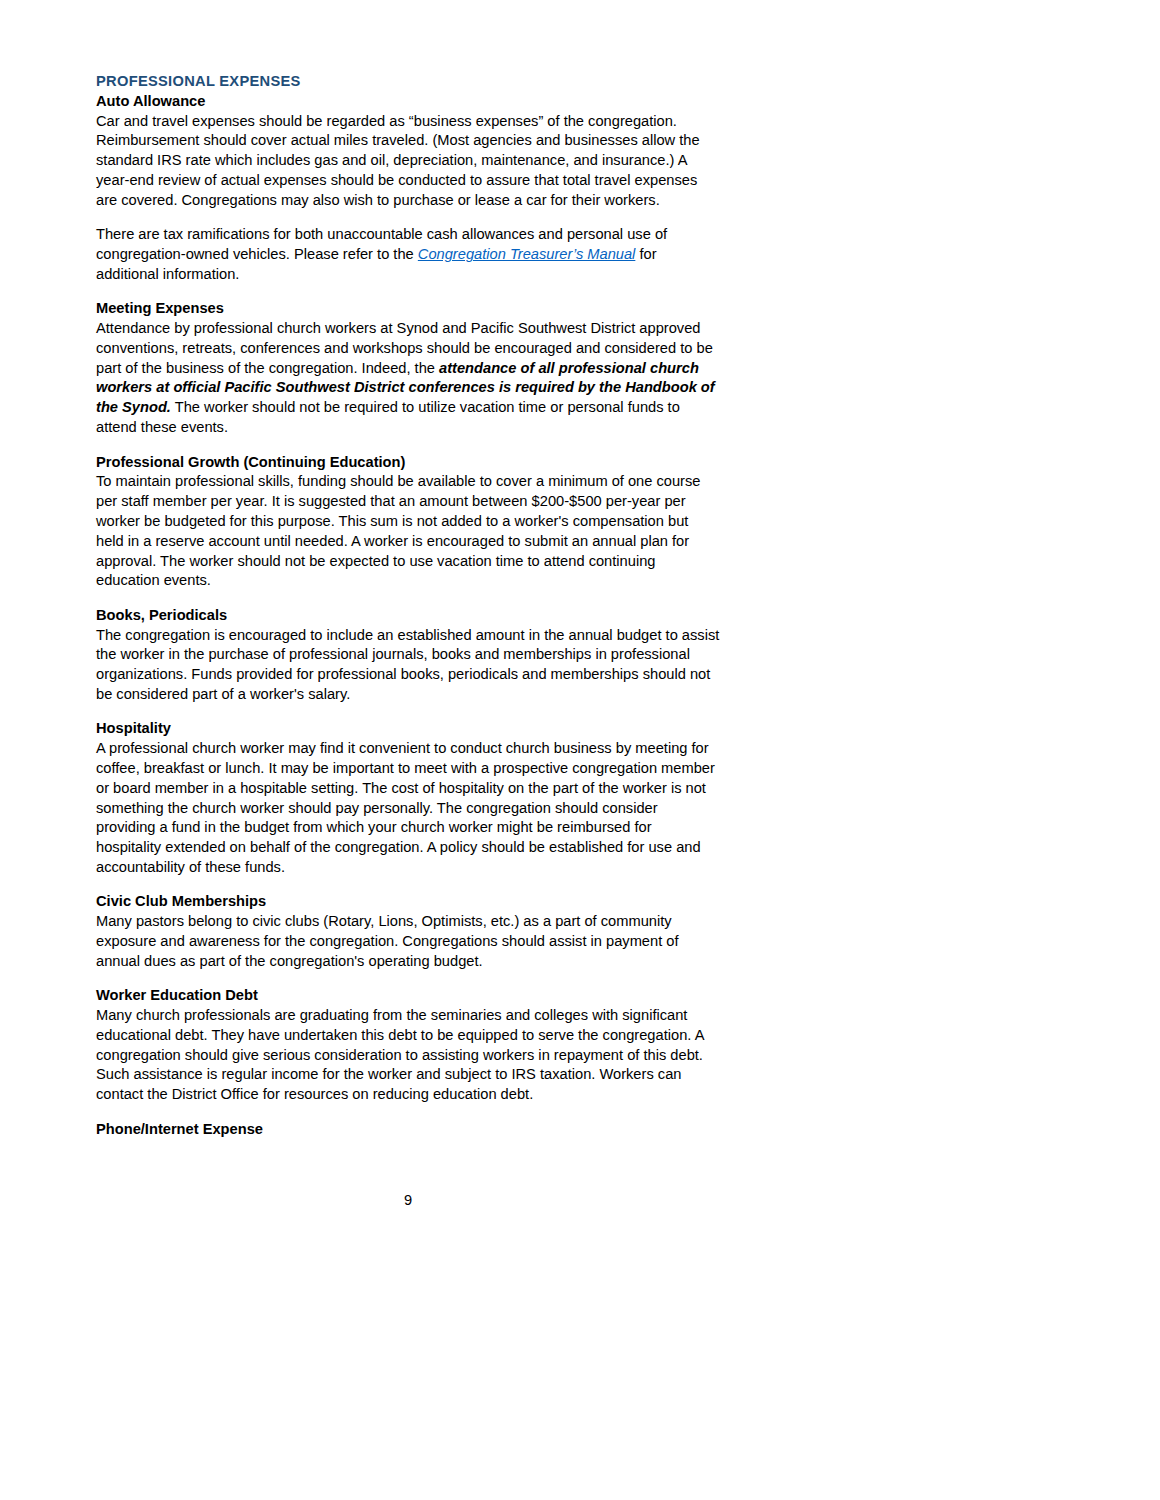Professional Expenses
Auto Allowance
Car and travel expenses should be regarded as “business expenses” of the congregation. Reimbursement should cover actual miles traveled. (Most agencies and businesses allow the standard IRS rate which includes gas and oil, depreciation, maintenance, and insurance.) A year-end review of actual expenses should be conducted to assure that total travel expenses are covered. Congregations may also wish to purchase or lease a car for their workers.
There are tax ramifications for both unaccountable cash allowances and personal use of congregation-owned vehicles. Please refer to the Congregation Treasurer’s Manual for additional information.
Meeting Expenses
Attendance by professional church workers at Synod and Pacific Southwest District approved conventions, retreats, conferences and workshops should be encouraged and considered to be part of the business of the congregation. Indeed, the attendance of all professional church workers at official Pacific Southwest District conferences is required by the Handbook of the Synod. The worker should not be required to utilize vacation time or personal funds to attend these events.
Professional Growth (Continuing Education)
To maintain professional skills, funding should be available to cover a minimum of one course per staff member per year. It is suggested that an amount between $200-$500 per-year per worker be budgeted for this purpose. This sum is not added to a worker's compensation but held in a reserve account until needed. A worker is encouraged to submit an annual plan for approval. The worker should not be expected to use vacation time to attend continuing education events.
Books, Periodicals
The congregation is encouraged to include an established amount in the annual budget to assist the worker in the purchase of professional journals, books and memberships in professional organizations. Funds provided for professional books, periodicals and memberships should not be considered part of a worker's salary.
Hospitality
A professional church worker may find it convenient to conduct church business by meeting for coffee, breakfast or lunch. It may be important to meet with a prospective congregation member or board member in a hospitable setting. The cost of hospitality on the part of the worker is not something the church worker should pay personally. The congregation should consider providing a fund in the budget from which your church worker might be reimbursed for hospitality extended on behalf of the congregation. A policy should be established for use and accountability of these funds.
Civic Club Memberships
Many pastors belong to civic clubs (Rotary, Lions, Optimists, etc.) as a part of community exposure and awareness for the congregation. Congregations should assist in payment of annual dues as part of the congregation's operating budget.
Worker Education Debt
Many church professionals are graduating from the seminaries and colleges with significant educational debt. They have undertaken this debt to be equipped to serve the congregation. A congregation should give serious consideration to assisting workers in repayment of this debt. Such assistance is regular income for the worker and subject to IRS taxation. Workers can contact the District Office for resources on reducing education debt.
Phone/Internet Expense
9